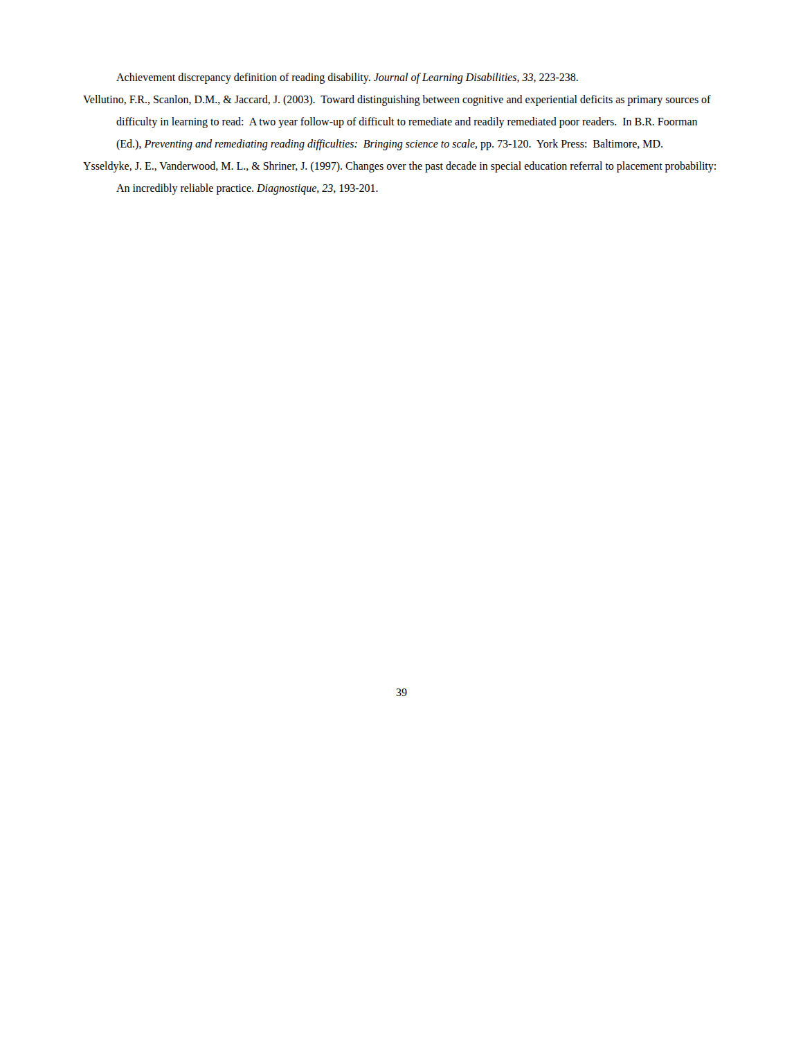Achievement discrepancy definition of reading disability. Journal of Learning Disabilities, 33, 223-238.
Vellutino, F.R., Scanlon, D.M., & Jaccard, J. (2003). Toward distinguishing between cognitive and experiential deficits as primary sources of difficulty in learning to read: A two year follow-up of difficult to remediate and readily remediated poor readers. In B.R. Foorman (Ed.), Preventing and remediating reading difficulties: Bringing science to scale, pp. 73-120. York Press: Baltimore, MD.
Ysseldyke, J. E., Vanderwood, M. L., & Shriner, J. (1997). Changes over the past decade in special education referral to placement probability: An incredibly reliable practice. Diagnostique, 23, 193-201.
39